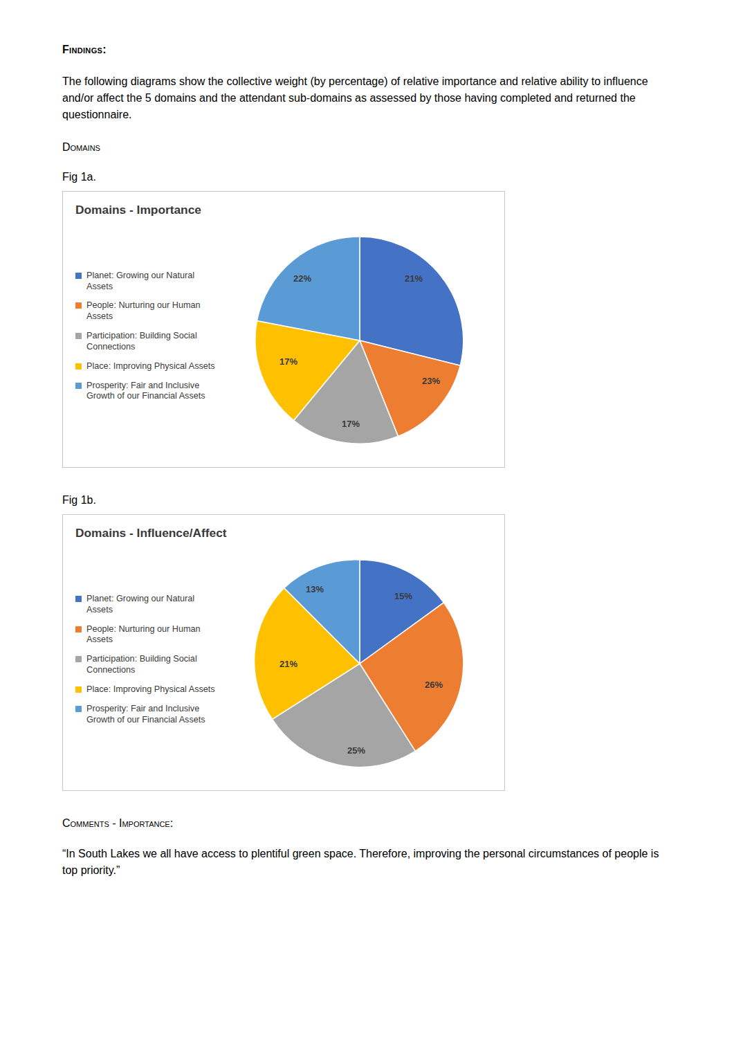Findings:
The following diagrams show the collective weight (by percentage) of relative importance and relative ability to influence and/or affect the 5 domains and the attendant sub-domains as assessed by those having completed and returned the questionnaire.
Domains
Fig 1a.
Domains - Importance
Planet: Growing our Natural Assets
People: Nurturing our Human Assets
Participation: Building Social Connections
Place: Improving Physical Assets
Prosperity: Fair and Inclusive Growth of our Financial Assets
21% 23% 17% 17% 22%
Fig 1b.
Domains - Influence/Affect
Planet: Growing our Natural Assets
People: Nurturing our Human Assets
Participation: Building Social Connections
Place: Improving Physical Assets
Prosperity: Fair and Inclusive Growth of our Financial Assets
15% 26% 25% 21% 13%
Comments - Importance:
“In South Lakes we all have access to plentiful green space. Therefore, improving the personal circumstances of people is top priority.”